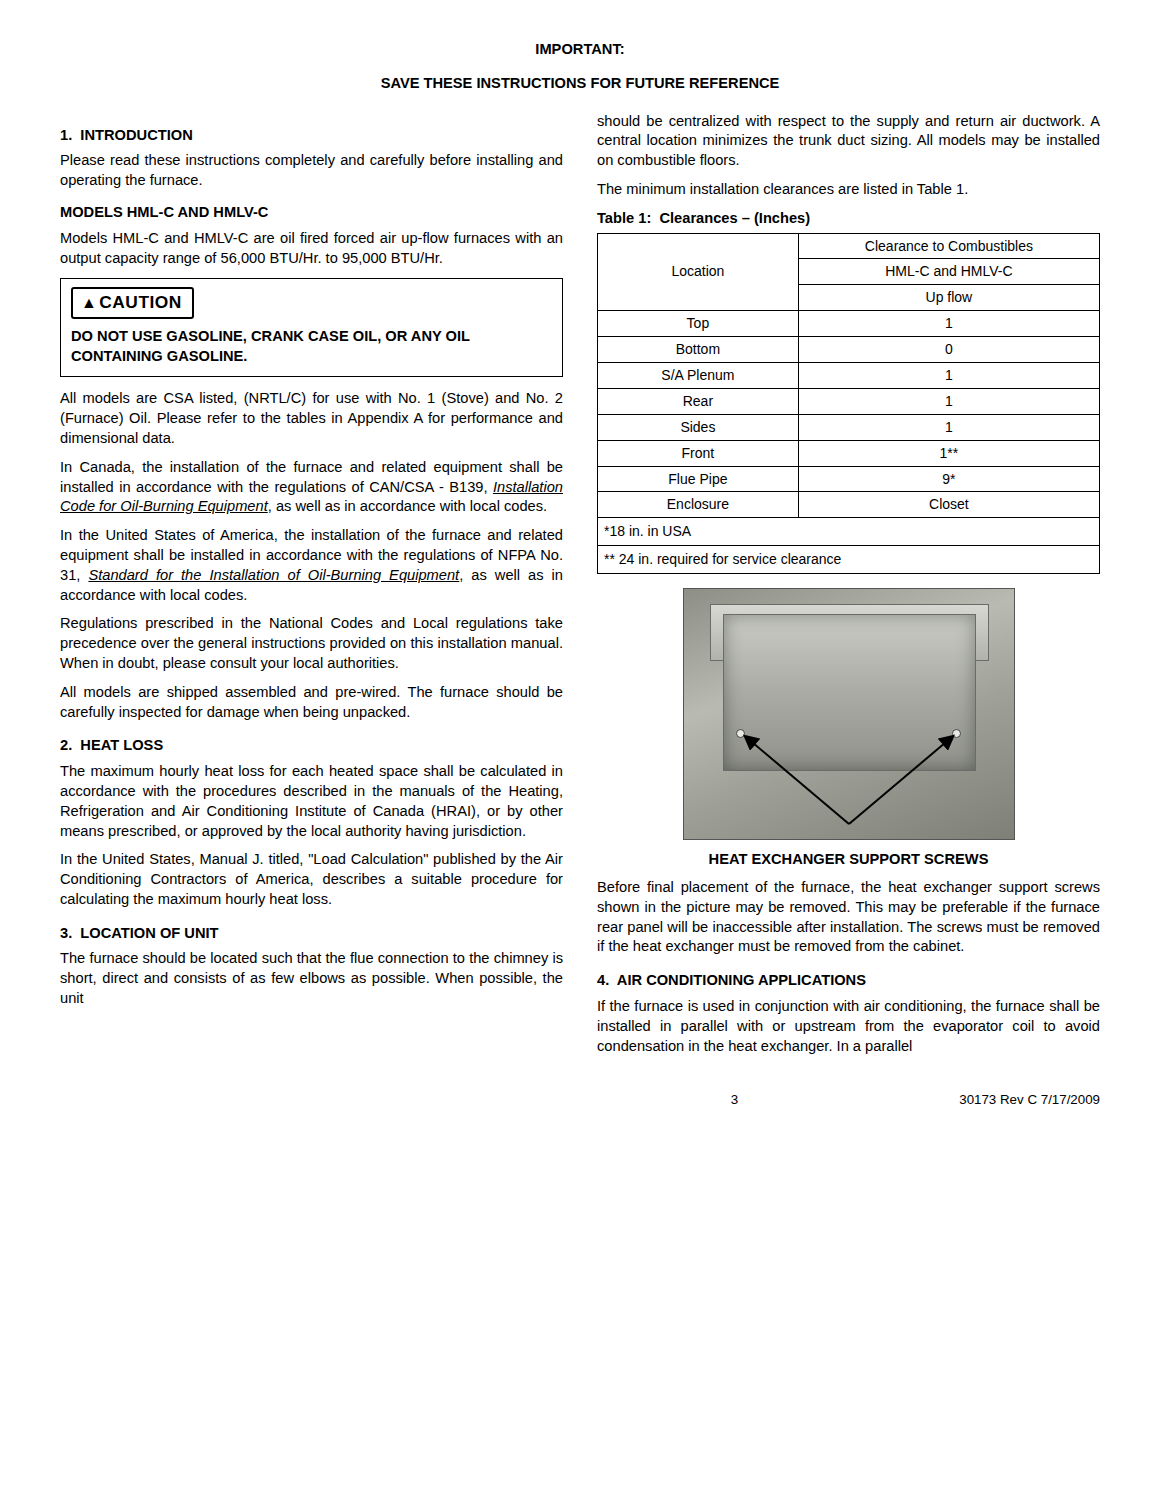IMPORTANT:
SAVE THESE INSTRUCTIONS FOR FUTURE REFERENCE
1. INTRODUCTION
Please read these instructions completely and carefully before installing and operating the furnace.
MODELS HML-C AND HMLV-C
Models HML-C and HMLV-C are oil fired forced air up-flow furnaces with an output capacity range of 56,000 BTU/Hr. to 95,000 BTU/Hr.
▲CAUTION
DO NOT USE GASOLINE, CRANK CASE OIL, OR ANY OIL CONTAINING GASOLINE.
All models are CSA listed, (NRTL/C) for use with No. 1 (Stove) and No. 2 (Furnace) Oil. Please refer to the tables in Appendix A for performance and dimensional data.
In Canada, the installation of the furnace and related equipment shall be installed in accordance with the regulations of CAN/CSA - B139, Installation Code for Oil-Burning Equipment, as well as in accordance with local codes.
In the United States of America, the installation of the furnace and related equipment shall be installed in accordance with the regulations of NFPA No. 31, Standard for the Installation of Oil-Burning Equipment, as well as in accordance with local codes.
Regulations prescribed in the National Codes and Local regulations take precedence over the general instructions provided on this installation manual. When in doubt, please consult your local authorities.
All models are shipped assembled and pre-wired. The furnace should be carefully inspected for damage when being unpacked.
2. HEAT LOSS
The maximum hourly heat loss for each heated space shall be calculated in accordance with the procedures described in the manuals of the Heating, Refrigeration and Air Conditioning Institute of Canada (HRAI), or by other means prescribed, or approved by the local authority having jurisdiction.
In the United States, Manual J. titled, "Load Calculation" published by the Air Conditioning Contractors of America, describes a suitable procedure for calculating the maximum hourly heat loss.
3. LOCATION OF UNIT
The furnace should be located such that the flue connection to the chimney is short, direct and consists of as few elbows as possible. When possible, the unit
should be centralized with respect to the supply and return air ductwork. A central location minimizes the trunk duct sizing. All models may be installed on combustible floors.
The minimum installation clearances are listed in Table 1.
Table 1: Clearances – (Inches)
| Location | Clearance to Combustibles |
| HML-C and HMLV-C |
| Up flow |
| Top | 1 |
| Bottom | 0 |
| S/A Plenum | 1 |
| Rear | 1 |
| Sides | 1 |
| Front | 1** |
| Flue Pipe | 9* |
| Enclosure | Closet |
| *18 in. in USA |
| ** 24 in. required for service clearance |
HEAT EXCHANGER SUPPORT SCREWS
Before final placement of the furnace, the heat exchanger support screws shown in the picture may be removed. This may be preferable if the furnace rear panel will be inaccessible after installation. The screws must be removed if the heat exchanger must be removed from the cabinet.
4. AIR CONDITIONING APPLICATIONS
If the furnace is used in conjunction with air conditioning, the furnace shall be installed in parallel with or upstream from the evaporator coil to avoid condensation in the heat exchanger. In a parallel
3
30173 Rev C 7/17/2009